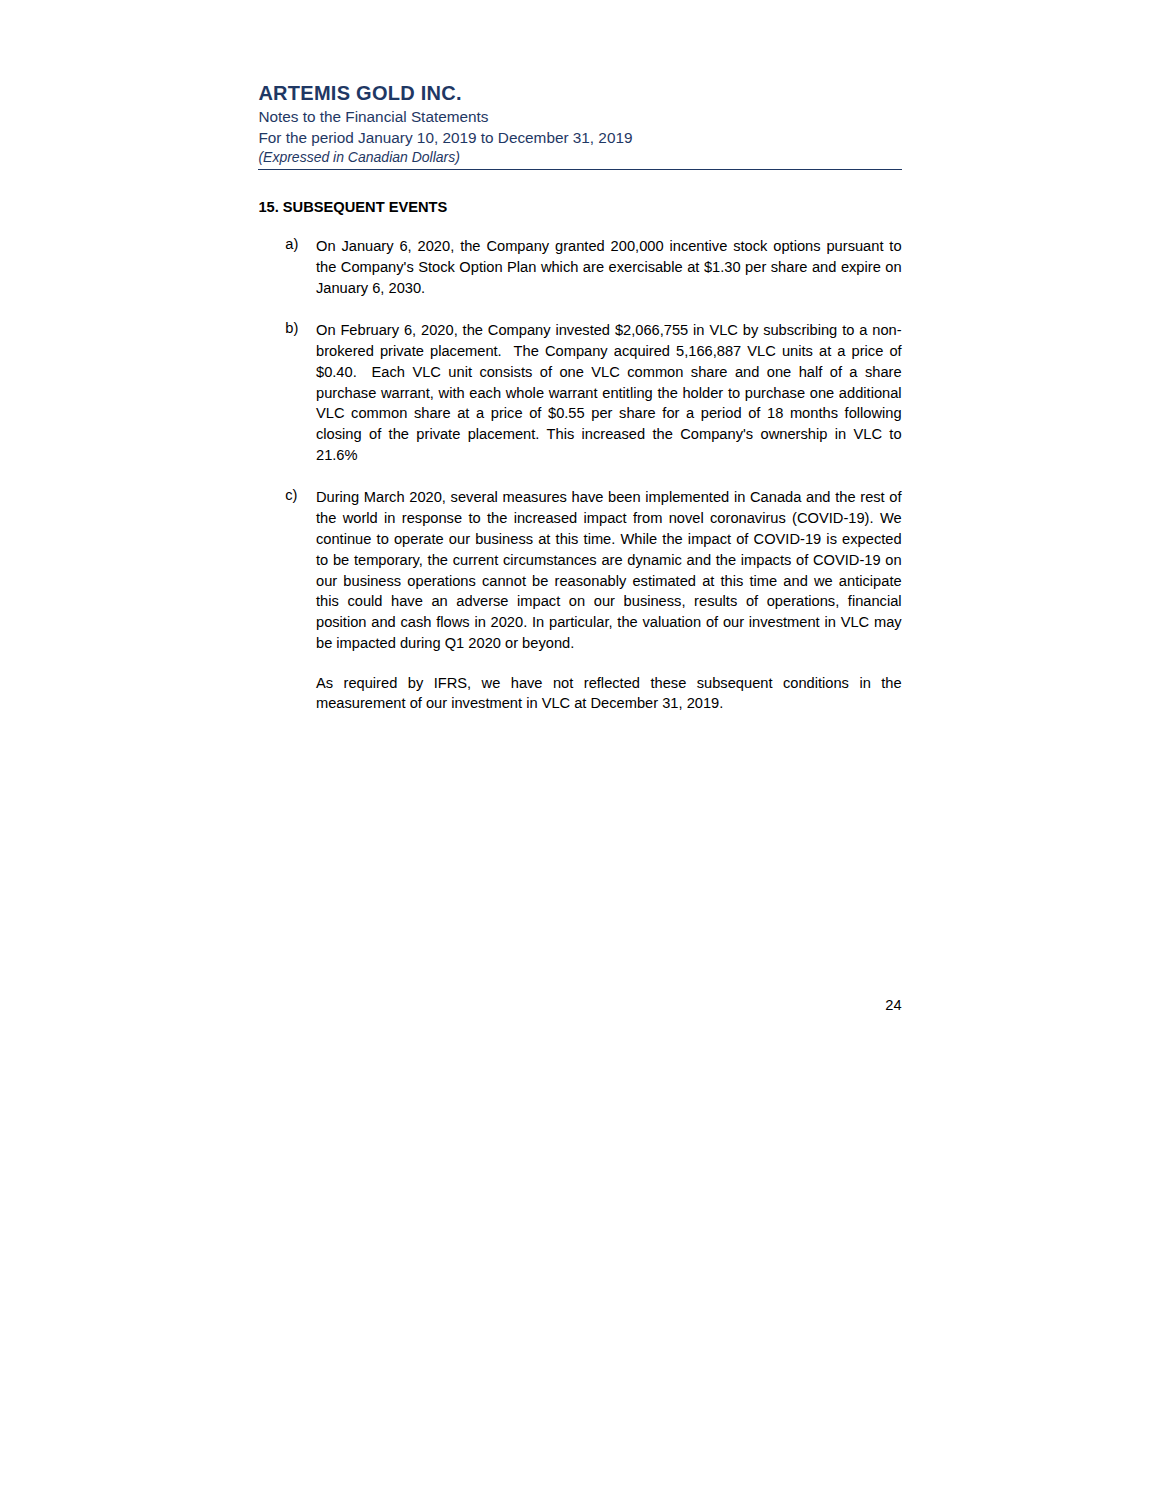ARTEMIS GOLD INC.
Notes to the Financial Statements
For the period January 10, 2019 to December 31, 2019
(Expressed in Canadian Dollars)
15. SUBSEQUENT EVENTS
a)
On January 6, 2020, the Company granted 200,000 incentive stock options pursuant to the Company's Stock Option Plan which are exercisable at $1.30 per share and expire on January 6, 2030.
b)
On February 6, 2020, the Company invested $2,066,755 in VLC by subscribing to a non-brokered private placement. The Company acquired 5,166,887 VLC units at a price of $0.40. Each VLC unit consists of one VLC common share and one half of a share purchase warrant, with each whole warrant entitling the holder to purchase one additional VLC common share at a price of $0.55 per share for a period of 18 months following closing of the private placement. This increased the Company's ownership in VLC to 21.6%
c)
During March 2020, several measures have been implemented in Canada and the rest of the world in response to the increased impact from novel coronavirus (COVID-19). We continue to operate our business at this time. While the impact of COVID-19 is expected to be temporary, the current circumstances are dynamic and the impacts of COVID-19 on our business operations cannot be reasonably estimated at this time and we anticipate this could have an adverse impact on our business, results of operations, financial position and cash flows in 2020. In particular, the valuation of our investment in VLC may be impacted during Q1 2020 or beyond.
As required by IFRS, we have not reflected these subsequent conditions in the measurement of our investment in VLC at December 31, 2019.
24